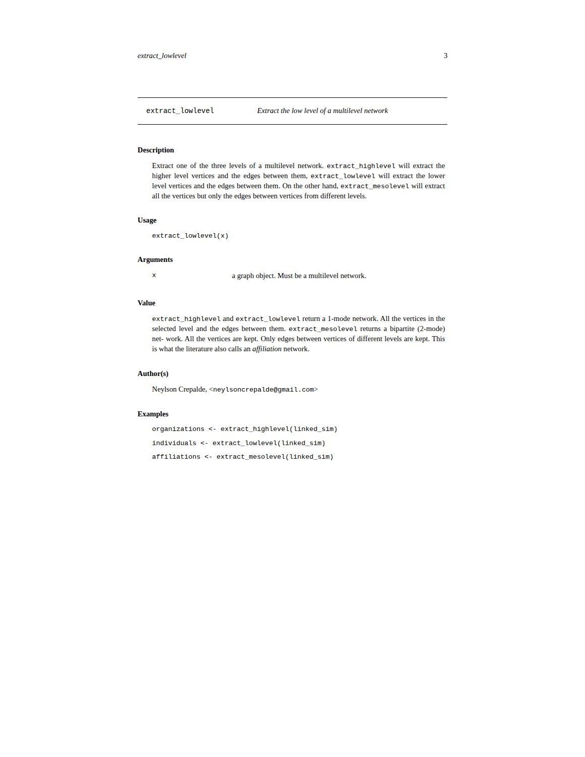extract_lowlevel 3
| extract_lowlevel | Extract the low level of a multilevel network |
Description
Extract one of the three levels of a multilevel network. extract_highlevel will extract the higher level vertices and the edges between them, extract_lowlevel will extract the lower level vertices and the edges between them. On the other hand, extract_mesolevel will extract all the vertices but only the edges between vertices from different levels.
Usage
extract_lowlevel(x)
Arguments
| x | a graph object. Must be a multilevel network. |
Value
extract_highlevel and extract_lowlevel return a 1-mode network. All the vertices in the selected level and the edges between them. extract_mesolevel returns a bipartite (2-mode) net- work. All the vertices are kept. Only edges between vertices of different levels are kept. This is what the literature also calls an affiliation network.
Author(s)
Neylson Crepalde, <neylsoncrepalde@gmail.com>
Examples
organizations <- extract_highlevel(linked_sim)
individuals <- extract_lowlevel(linked_sim)
affiliations <- extract_mesolevel(linked_sim)